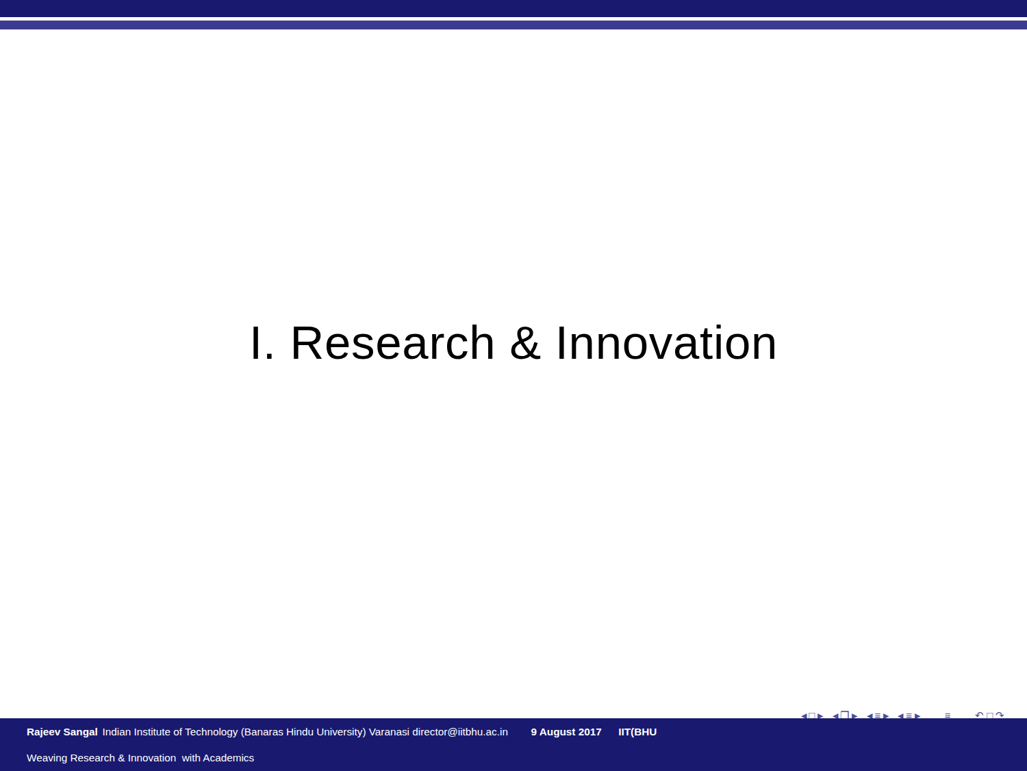I. Research & Innovation
Rajeev Sangal Indian Institute of Technology (Banaras Hindu University) Varanasi director@iitbhu.ac.in 9 August 2017 IIT(BHU
Weaving Research & Innovation with Academics